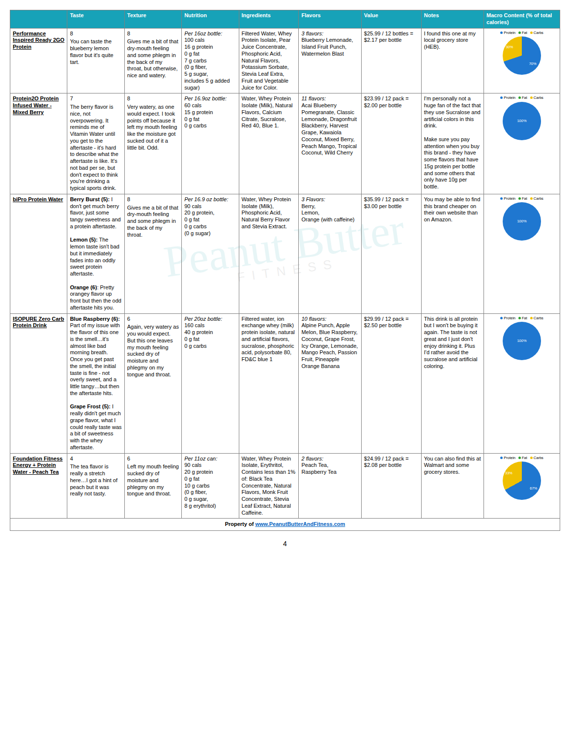Peanut ButterFITNESS
| | Taste | Texture | Nutrition | Ingredients | Flavors | Value | Notes | Macro Content (% of total calories) |
| --- | --- | --- | --- | --- | --- | --- | --- | --- |
| Performance Inspired Ready 2GO Protein | 8 You can taste the blueberry lemon flavor but it's quite tart. | 8 Gives me a bit of that dry-mouth feeling and some phlegm in the back of my throat, but otherwise, nice and watery. | Per 16oz bottle: 100 cals 16 g protein 0 g fat 7 g carbs (0 g fiber, 5 g sugar, includes 5 g added sugar) | Filtered Water, Whey Protein Isolate, Pear Juice Concentrate, Phosphoric Acid, Natural Flavors, Potassium Sorbate, Stevia Leaf Extra, Fruit and Vegetable Juice for Color. | 3 flavors: Blueberry Lemonade, Island Fruit Punch, Watermelon Blast | $25.99 / 12 bottles = $2.17 per bottle | I found this one at my local grocery store (HEB). | Protein Fat Carbs 70% 30% |
| Protein2O Protein Infused Water - Mixed Berry | 7 The berry flavor is nice, not overpowering. It reminds me of Vitamin Water until you get to the aftertaste - it's hard to describe what the aftertaste is like. It's not bad per se, but don't expect to think you're drinking a typical sports drink. | 8 Very watery, as one would expect. I took points off because it left my mouth feeling like the moisture got sucked out of it a little bit. Odd. | Per 16.9oz bottle: 60 cals 15 g protein 0 g fat 0 g carbs | Water, Whey Protein Isolate (Milk), Natural Flavors, Calcium Citrate, Sucralose, Red 40, Blue 1. | 11 flavors: Acai Blueberry Pomegranate, Classic Lemonade, Dragonfruit Blackberry, Harvest Grape, Kawaiola Coconut, Mixed Berry, Peach Mango, Tropical Coconut, Wild Cherry | $23.99 / 12 pack = $2.00 per bottle | I'm personally not a huge fan of the fact that they use Sucralose and artificial colors in this drink. Make sure you pay attention when you buy this brand - they have some flavors that have 15g protein per bottle and some others that only have 10g per bottle. | Protein Fat Carbs 100% |
| biPro Protein Water | Berry Burst (5): I don't get much berry flavor, just some tangy sweetness and a protein aftertaste. Lemon (5): The lemon taste isn't bad but it immediately fades into an oddly sweet protein aftertaste. Orange (6) : Pretty orangey flavor up front but then the odd aftertaste hits you. | 8 Gives me a bit of that dry-mouth feeling and some phlegm in the back of my throat. | Per 16.9 oz bottle: 90 cals 20 g protein, 0 g fat 0 g carbs (0 g sugar) | Water, Whey Protein Isolate (Milk), Phosphoric Acid, Natural Berry Flavor and Stevia Extract. | 3 Flavors: Berry, Lemon, Orange (with caffeine) | $35.99 / 12 pack = $3.00 per bottle | You may be able to find this brand cheaper on their own website than on Amazon. | Protein Fat Carbs 100% |
| ISOPURE Zero Carb Protein Drink | Blue Raspberry (6): Part of my issue with the flavor of this one is the smell…it's almost like bad morning breath. Once you get past the smell, the initial taste is fine - not overly sweet, and a little tangy…but then the aftertaste hits. Grape Frost (5): I really didn't get much grape flavor, what I could really taste was a bit of sweetness with the whey aftertaste. | 6 Again, very watery as you would expect. But this one leaves my mouth feeling sucked dry of moisture and phlegmy on my tongue and throat. | Per 20oz bottle: 160 cals 40 g protein 0 g fat 0 g carbs | Filtered water, ion exchange whey (milk) protein isolate, natural and artificial flavors, sucralose, phosphoric acid, polysorbate 80, FD&C blue 1 | 10 flavors: Alpine Punch, Apple Melon, Blue Raspberry, Coconut, Grape Frost, Icy Orange, Lemonade, Mango Peach, Passion Fruit, Pineapple Orange Banana | $29.99 / 12 pack = $2.50 per bottle | This drink is all protein but I won't be buying it again. The taste is not great and I just don't enjoy drinking it. Plus I'd rather avoid the sucralose and artificial coloring. | Protein Fat Carbs 100% |
| Foundation Fitness Energy + Protein Water - Peach Tea | 4 The tea flavor is really a stretch here…I got a hint of peach but it was really not tasty. | 6 Left my mouth feeling sucked dry of moisture and phlegmy on my tongue and throat. | Per 11oz can: 90 cals 20 g protein 0 g fat 10 g carbs (0 g fiber, 0 g sugar, 8 g erythritol) | Water, Whey Protein Isolate, Erythritol, Contains less than 1% of: Black Tea Concentrate, Natural Flavors, Monk Fruit Concentrate, Stevia Leaf Extract, Natural Caffeine. | 2 flavors: Peach Tea, Raspberry Tea | $24.99 / 12 pack = $2.08 per bottle | You can also find this at Walmart and some grocery stores. | Protein Fat Carbs 67% 33% |
| Property of www.PeanutButterAndFitness.com |
4